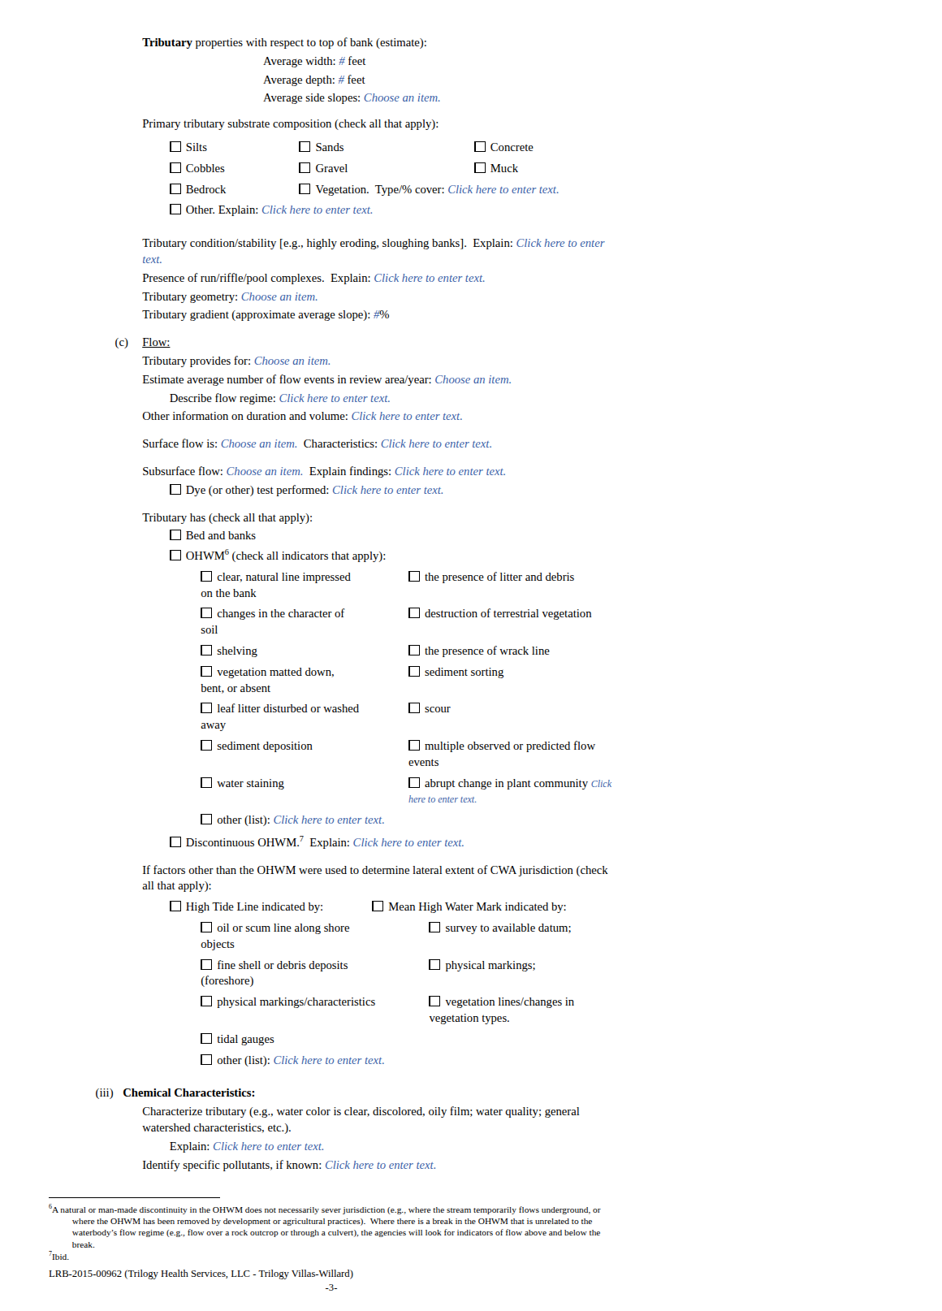Tributary properties with respect to top of bank (estimate):
Average width: # feet
Average depth: # feet
Average side slopes: Choose an item.
Primary tributary substrate composition (check all that apply):
| Silts | Sands | Concrete |
| Cobbles | Gravel | Muck |
| Bedrock | Vegetation. Type/% cover: Click here to enter text. |
| Other. Explain: Click here to enter text. |
Tributary condition/stability [e.g., highly eroding, sloughing banks]. Explain: Click here to enter text.
Presence of run/riffle/pool complexes. Explain: Click here to enter text.
Tributary geometry: Choose an item.
Tributary gradient (approximate average slope): #%
(c) Flow:
Tributary provides for: Choose an item.
Estimate average number of flow events in review area/year: Choose an item.
Describe flow regime: Click here to enter text.
Other information on duration and volume: Click here to enter text.
Surface flow is: Choose an item. Characteristics: Click here to enter text.
Subsurface flow: Choose an item. Explain findings: Click here to enter text.
Dye (or other) test performed: Click here to enter text.
Tributary has (check all that apply):
Bed and banks
OHWM6 (check all indicators that apply):
| clear, natural line impressed on the bank | the presence of litter and debris |
| changes in the character of soil | destruction of terrestrial vegetation |
| shelving | the presence of wrack line |
| vegetation matted down, bent, or absent | sediment sorting |
| leaf litter disturbed or washed away | scour |
| sediment deposition | multiple observed or predicted flow events |
| water staining | abrupt change in plant community Click here to enter text. |
| other (list): Click here to enter text. |
Discontinuous OHWM.7 Explain: Click here to enter text.
If factors other than the OHWM were used to determine lateral extent of CWA jurisdiction (check all that apply):
| High Tide Line indicated by: | Mean High Water Mark indicated by: |
| oil or scum line along shore objects | survey to available datum; |
| fine shell or debris deposits (foreshore) | physical markings; |
| physical markings/characteristics | vegetation lines/changes in vegetation types. |
| tidal gauges |
| other (list): Click here to enter text. |
(iii) Chemical Characteristics:
Characterize tributary (e.g., water color is clear, discolored, oily film; water quality; general watershed characteristics, etc.).
Explain: Click here to enter text.
Identify specific pollutants, if known: Click here to enter text.
6A natural or man-made discontinuity in the OHWM does not necessarily sever jurisdiction (e.g., where the stream temporarily flows underground, or where the OHWM has been removed by development or agricultural practices). Where there is a break in the OHWM that is unrelated to the waterbody’s flow regime (e.g., flow over a rock outcrop or through a culvert), the agencies will look for indicators of flow above and below the break.
7Ibid.
LRB-2015-00962 (Trilogy Health Services, LLC - Trilogy Villas-Willard)
-3-